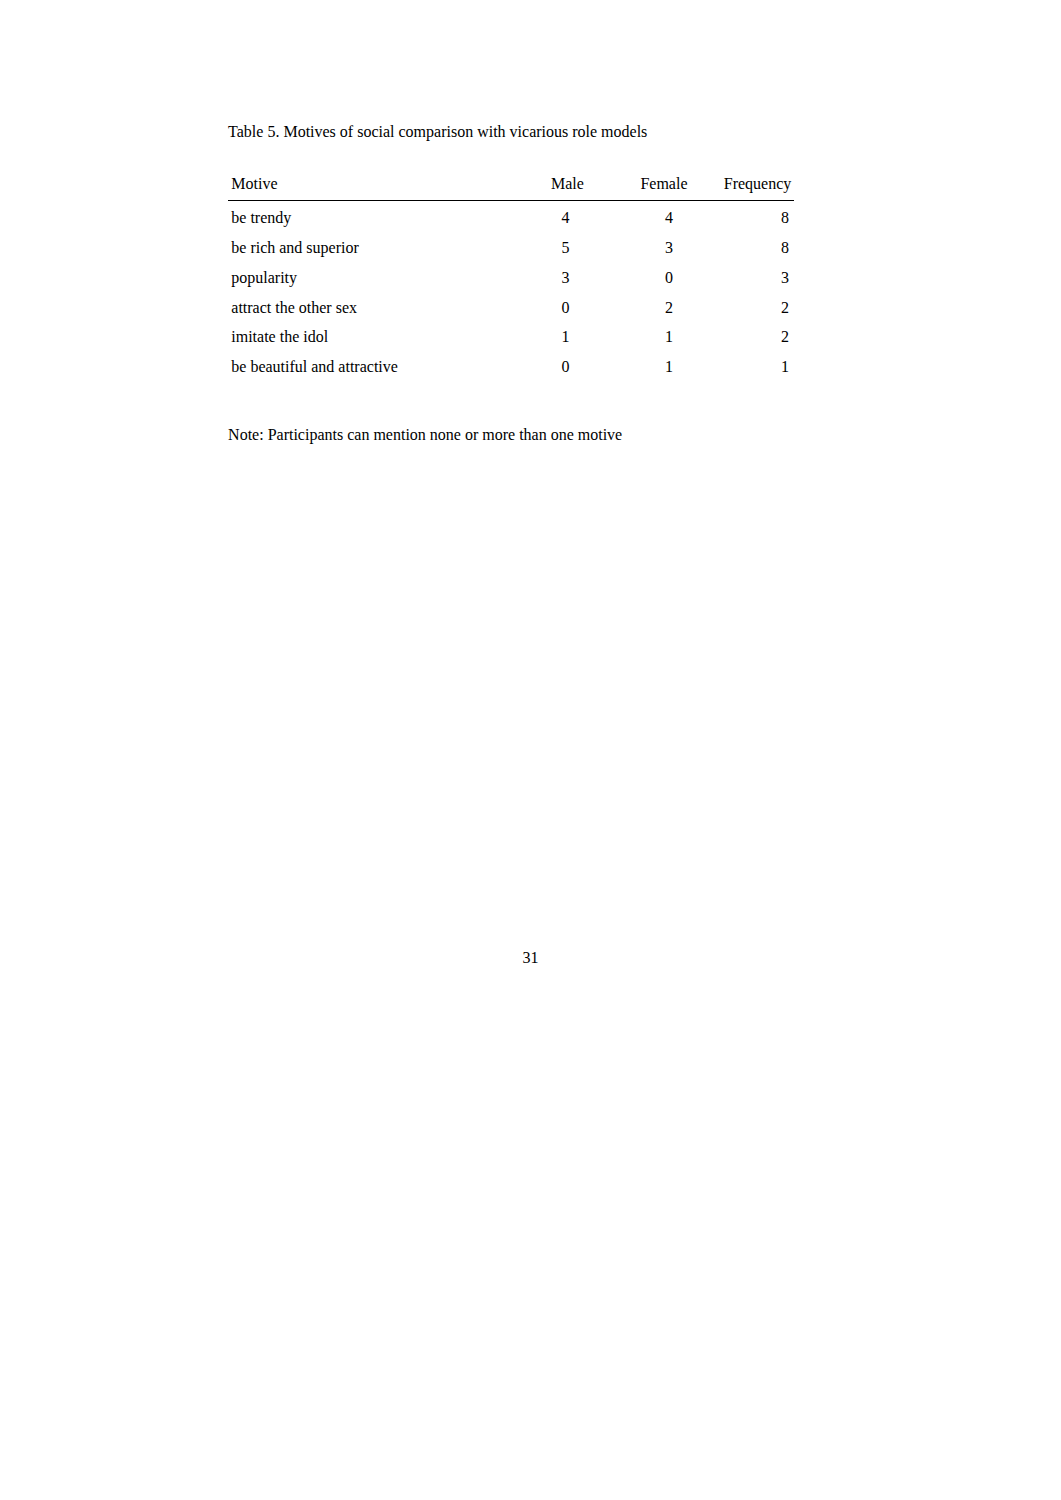Table 5. Motives of social comparison with vicarious role models
| Motive | Male | Female | Frequency |
| --- | --- | --- | --- |
| be trendy | 4 | 4 | 8 |
| be rich and superior | 5 | 3 | 8 |
| popularity | 3 | 0 | 3 |
| attract the other sex | 0 | 2 | 2 |
| imitate the idol | 1 | 1 | 2 |
| be beautiful and attractive | 0 | 1 | 1 |
Note: Participants can mention none or more than one motive
31